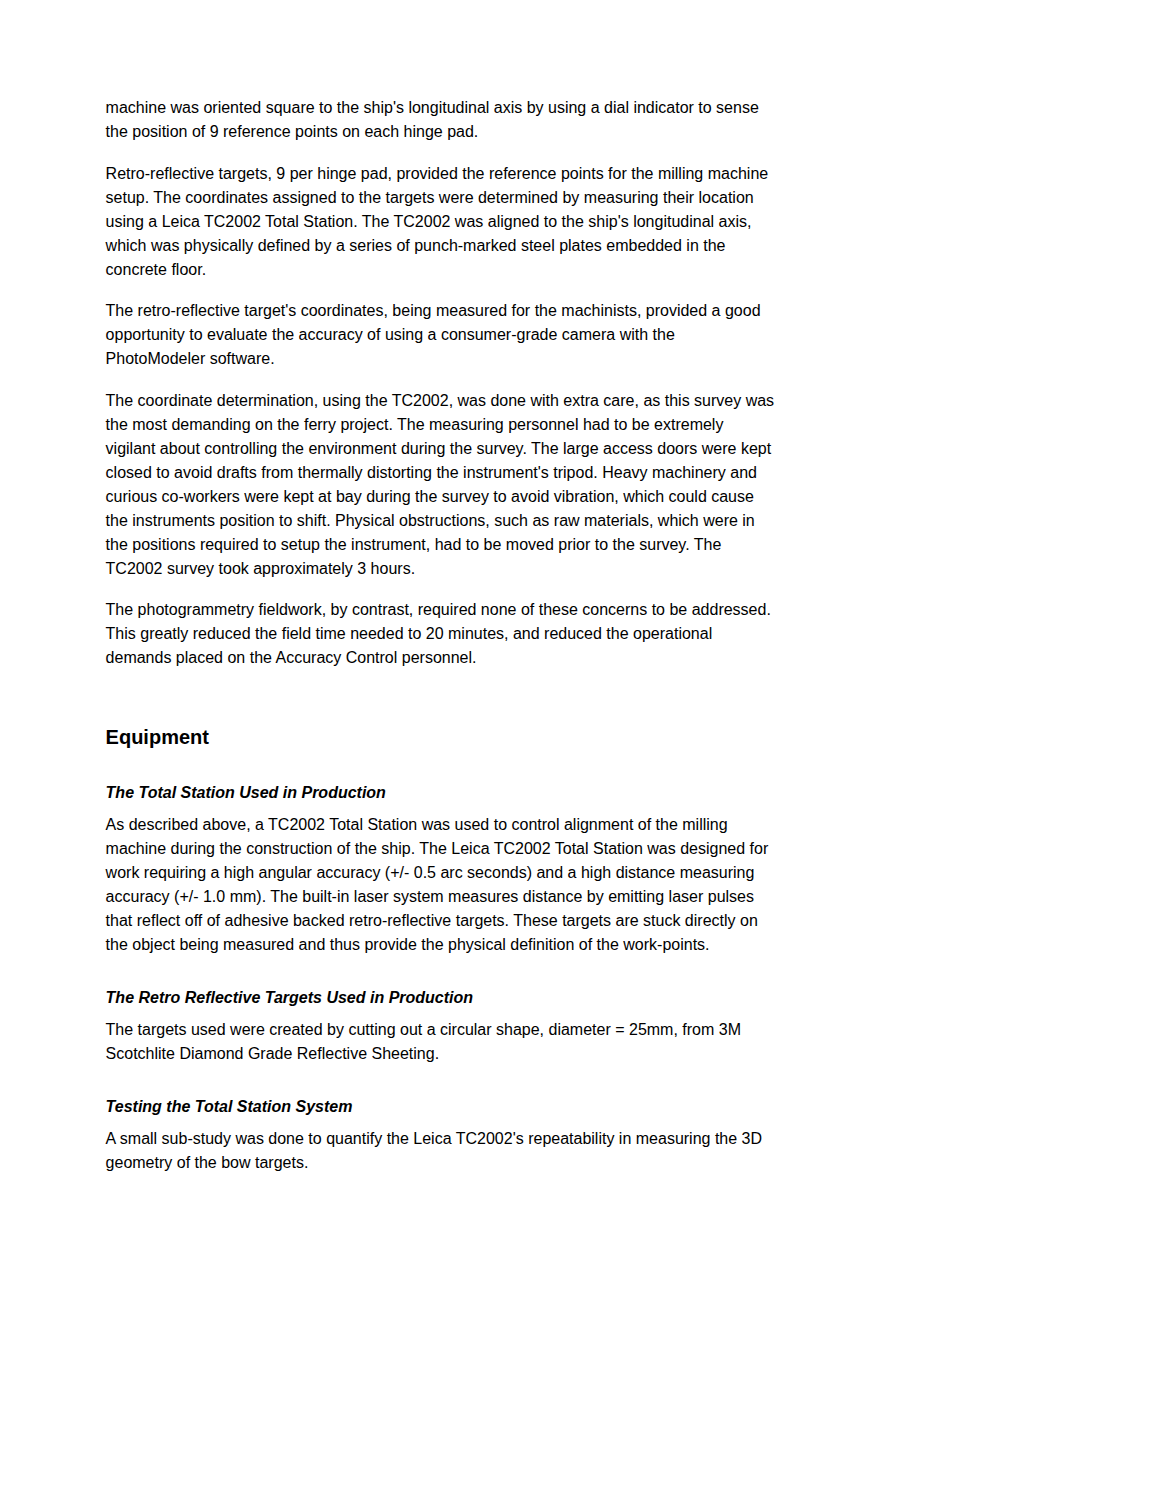machine was oriented square to the ship's longitudinal axis by using a dial indicator to sense the position of 9 reference points on each hinge pad.
Retro-reflective targets, 9 per hinge pad, provided the reference points for the milling machine setup. The coordinates assigned to the targets were determined by measuring their location using a Leica TC2002 Total Station. The TC2002 was aligned to the ship's longitudinal axis, which was physically defined by a series of punch-marked steel plates embedded in the concrete floor.
The retro-reflective target's coordinates, being measured for the machinists, provided a good opportunity to evaluate the accuracy of using a consumer-grade camera with the PhotoModeler software.
The coordinate determination, using the TC2002, was done with extra care, as this survey was the most demanding on the ferry project. The measuring personnel had to be extremely vigilant about controlling the environment during the survey. The large access doors were kept closed to avoid drafts from thermally distorting the instrument's tripod. Heavy machinery and curious co-workers were kept at bay during the survey to avoid vibration, which could cause the instruments position to shift. Physical obstructions, such as raw materials, which were in the positions required to setup the instrument, had to be moved prior to the survey. The TC2002 survey took approximately 3 hours.
The photogrammetry fieldwork, by contrast, required none of these concerns to be addressed. This greatly reduced the field time needed to 20 minutes, and reduced the operational demands placed on the Accuracy Control personnel.
Equipment
The Total Station Used in Production
As described above, a TC2002 Total Station was used to control alignment of the milling machine during the construction of the ship. The Leica TC2002 Total Station was designed for work requiring a high angular accuracy (+/- 0.5 arc seconds) and a high distance measuring accuracy (+/- 1.0 mm). The built-in laser system measures distance by emitting laser pulses that reflect off of adhesive backed retro-reflective targets. These targets are stuck directly on the object being measured and thus provide the physical definition of the work-points.
The Retro Reflective Targets Used in Production
The targets used were created by cutting out a circular shape, diameter = 25mm, from 3M Scotchlite Diamond Grade Reflective Sheeting.
Testing the Total Station System
A small sub-study was done to quantify the Leica TC2002's repeatability in measuring the 3D geometry of the bow targets.